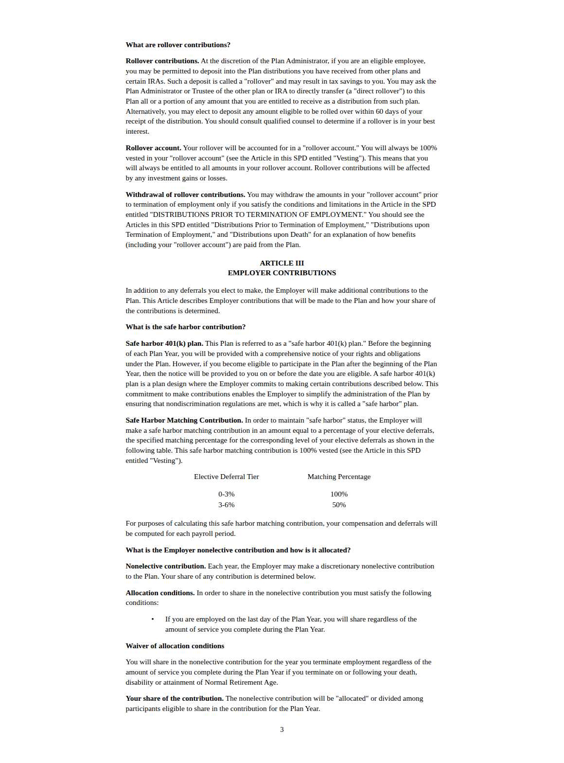What are rollover contributions?
Rollover contributions. At the discretion of the Plan Administrator, if you are an eligible employee, you may be permitted to deposit into the Plan distributions you have received from other plans and certain IRAs. Such a deposit is called a "rollover" and may result in tax savings to you. You may ask the Plan Administrator or Trustee of the other plan or IRA to directly transfer (a "direct rollover") to this Plan all or a portion of any amount that you are entitled to receive as a distribution from such plan. Alternatively, you may elect to deposit any amount eligible to be rolled over within 60 days of your receipt of the distribution. You should consult qualified counsel to determine if a rollover is in your best interest.
Rollover account. Your rollover will be accounted for in a "rollover account." You will always be 100% vested in your "rollover account" (see the Article in this SPD entitled "Vesting"). This means that you will always be entitled to all amounts in your rollover account. Rollover contributions will be affected by any investment gains or losses.
Withdrawal of rollover contributions. You may withdraw the amounts in your "rollover account" prior to termination of employment only if you satisfy the conditions and limitations in the Article in the SPD entitled "DISTRIBUTIONS PRIOR TO TERMINATION OF EMPLOYMENT." You should see the Articles in this SPD entitled "Distributions Prior to Termination of Employment," "Distributions upon Termination of Employment," and "Distributions upon Death" for an explanation of how benefits (including your "rollover account") are paid from the Plan.
ARTICLE III
EMPLOYER CONTRIBUTIONS
In addition to any deferrals you elect to make, the Employer will make additional contributions to the Plan. This Article describes Employer contributions that will be made to the Plan and how your share of the contributions is determined.
What is the safe harbor contribution?
Safe harbor 401(k) plan. This Plan is referred to as a "safe harbor 401(k) plan." Before the beginning of each Plan Year, you will be provided with a comprehensive notice of your rights and obligations under the Plan. However, if you become eligible to participate in the Plan after the beginning of the Plan Year, then the notice will be provided to you on or before the date you are eligible. A safe harbor 401(k) plan is a plan design where the Employer commits to making certain contributions described below. This commitment to make contributions enables the Employer to simplify the administration of the Plan by ensuring that nondiscrimination regulations are met, which is why it is called a "safe harbor" plan.
Safe Harbor Matching Contribution. In order to maintain "safe harbor" status, the Employer will make a safe harbor matching contribution in an amount equal to a percentage of your elective deferrals, the specified matching percentage for the corresponding level of your elective deferrals as shown in the following table. This safe harbor matching contribution is 100% vested (see the Article in this SPD entitled "Vesting").
| Elective Deferral Tier | Matching Percentage |
| --- | --- |
| 0-3% | 100% |
| 3-6% | 50% |
For purposes of calculating this safe harbor matching contribution, your compensation and deferrals will be computed for each payroll period.
What is the Employer nonelective contribution and how is it allocated?
Nonelective contribution. Each year, the Employer may make a discretionary nonelective contribution to the Plan. Your share of any contribution is determined below.
Allocation conditions. In order to share in the nonelective contribution you must satisfy the following conditions:
If you are employed on the last day of the Plan Year, you will share regardless of the amount of service you complete during the Plan Year.
Waiver of allocation conditions
You will share in the nonelective contribution for the year you terminate employment regardless of the amount of service you complete during the Plan Year if you terminate on or following your death, disability or attainment of Normal Retirement Age.
Your share of the contribution. The nonelective contribution will be "allocated" or divided among participants eligible to share in the contribution for the Plan Year.
3